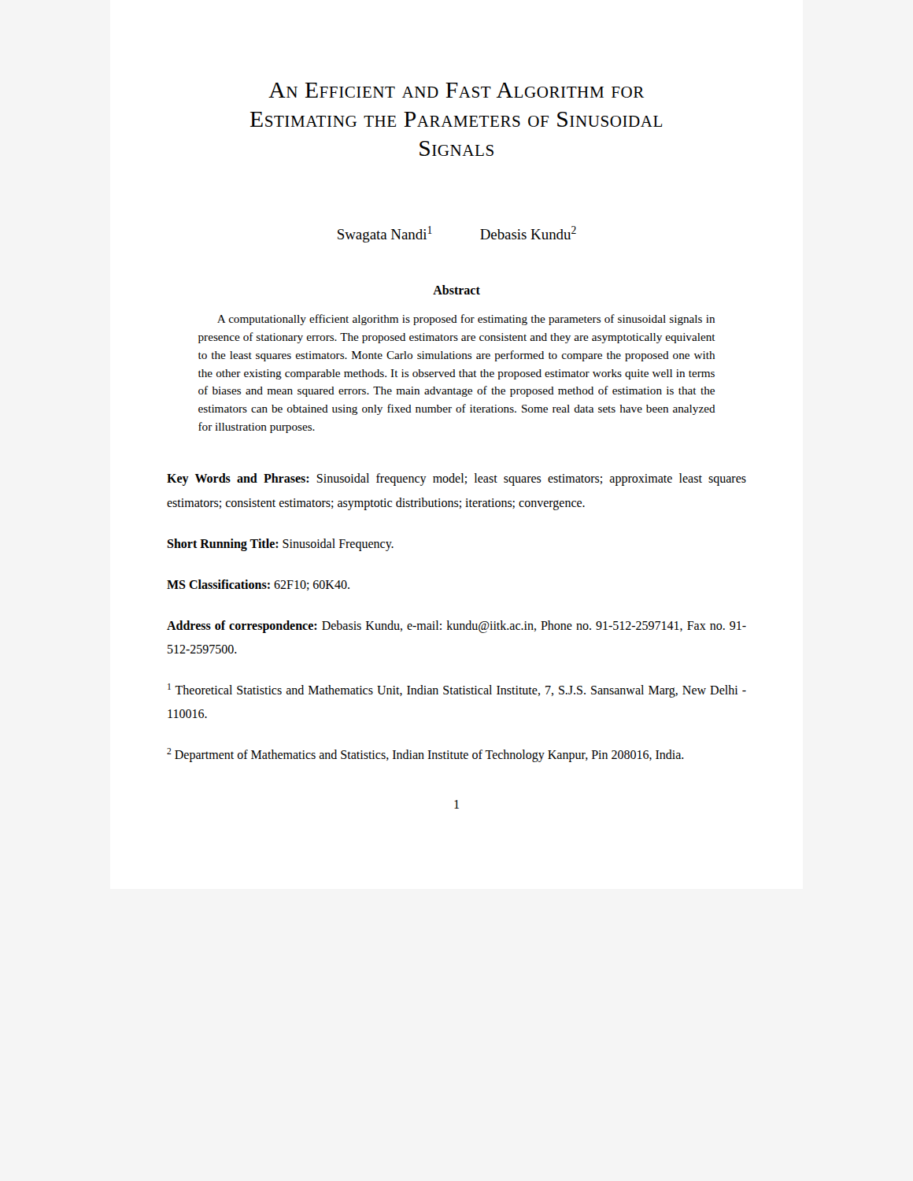An Efficient and Fast Algorithm for
Estimating the Parameters of Sinusoidal
Signals
Swagata Nandi1 Debasis Kundu2
Abstract
A computationally efficient algorithm is proposed for estimating the parameters of sinusoidal signals in presence of stationary errors. The proposed estimators are consistent and they are asymptotically equivalent to the least squares estimators. Monte Carlo simulations are performed to compare the proposed one with the other existing comparable methods. It is observed that the proposed estimator works quite well in terms of biases and mean squared errors. The main advantage of the proposed method of estimation is that the estimators can be obtained using only fixed number of iterations. Some real data sets have been analyzed for illustration purposes.
Key Words and Phrases: Sinusoidal frequency model; least squares estimators; approximate least squares estimators; consistent estimators; asymptotic distributions; iterations; convergence.
Short Running Title: Sinusoidal Frequency.
MS Classifications: 62F10; 60K40.
Address of correspondence: Debasis Kundu, e-mail: kundu@iitk.ac.in, Phone no. 91-512-2597141, Fax no. 91-512-2597500.
1 Theoretical Statistics and Mathematics Unit, Indian Statistical Institute, 7, S.J.S. Sansanwal Marg, New Delhi - 110016.
2 Department of Mathematics and Statistics, Indian Institute of Technology Kanpur, Pin 208016, India.
1